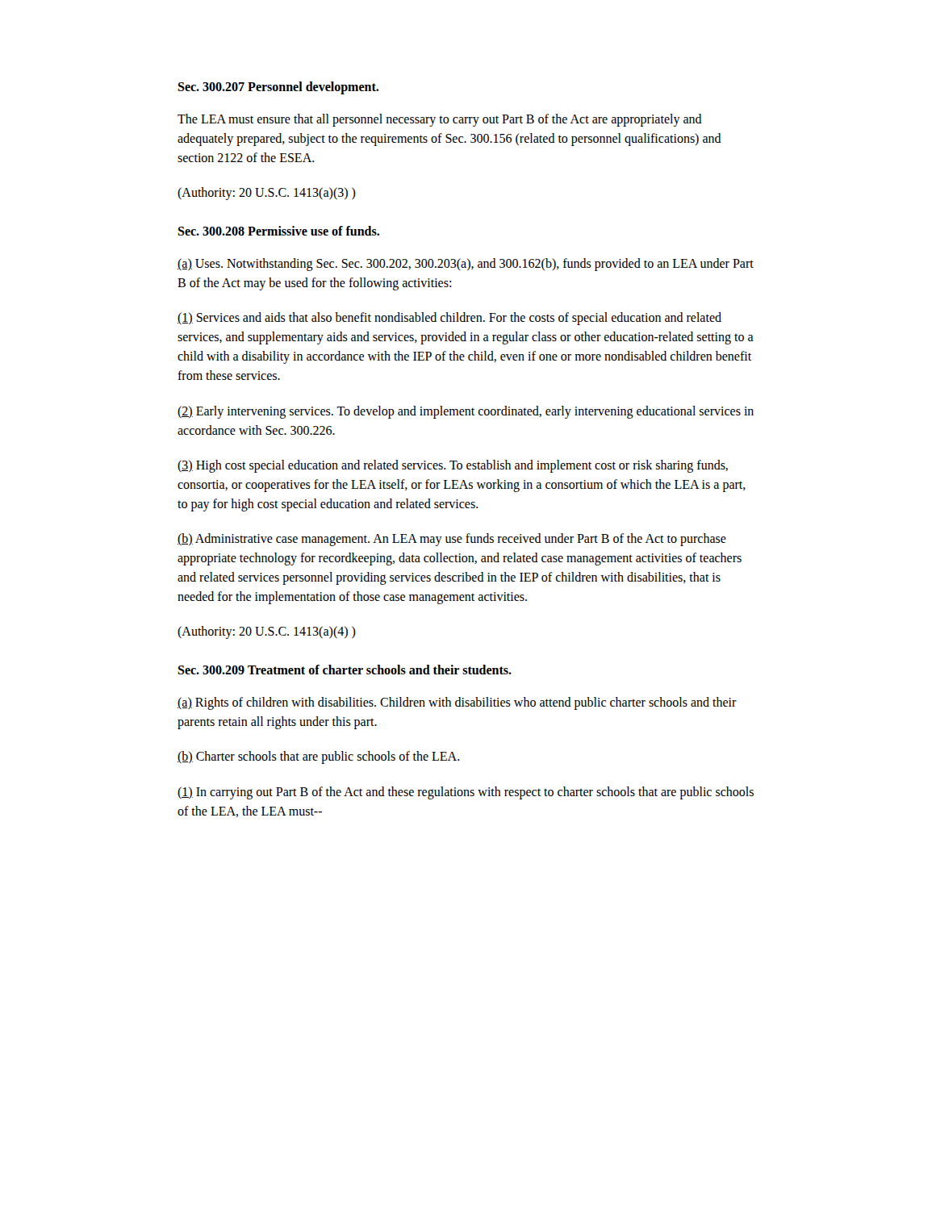Sec. 300.207 Personnel development.
The LEA must ensure that all personnel necessary to carry out Part B of the Act are appropriately and adequately prepared, subject to the requirements of Sec. 300.156 (related to personnel qualifications) and section 2122 of the ESEA.
(Authority: 20 U.S.C. 1413(a)(3) )
Sec. 300.208 Permissive use of funds.
(a) Uses. Notwithstanding Sec. Sec. 300.202, 300.203(a), and 300.162(b), funds provided to an LEA under Part B of the Act may be used for the following activities:
(1) Services and aids that also benefit nondisabled children. For the costs of special education and related services, and supplementary aids and services, provided in a regular class or other education-related setting to a child with a disability in accordance with the IEP of the child, even if one or more nondisabled children benefit from these services.
(2) Early intervening services. To develop and implement coordinated, early intervening educational services in accordance with Sec. 300.226.
(3) High cost special education and related services. To establish and implement cost or risk sharing funds, consortia, or cooperatives for the LEA itself, or for LEAs working in a consortium of which the LEA is a part, to pay for high cost special education and related services.
(b) Administrative case management. An LEA may use funds received under Part B of the Act to purchase appropriate technology for recordkeeping, data collection, and related case management activities of teachers and related services personnel providing services described in the IEP of children with disabilities, that is needed for the implementation of those case management activities.
(Authority: 20 U.S.C. 1413(a)(4) )
Sec. 300.209 Treatment of charter schools and their students.
(a) Rights of children with disabilities. Children with disabilities who attend public charter schools and their parents retain all rights under this part.
(b) Charter schools that are public schools of the LEA.
(1) In carrying out Part B of the Act and these regulations with respect to charter schools that are public schools of the LEA, the LEA must--